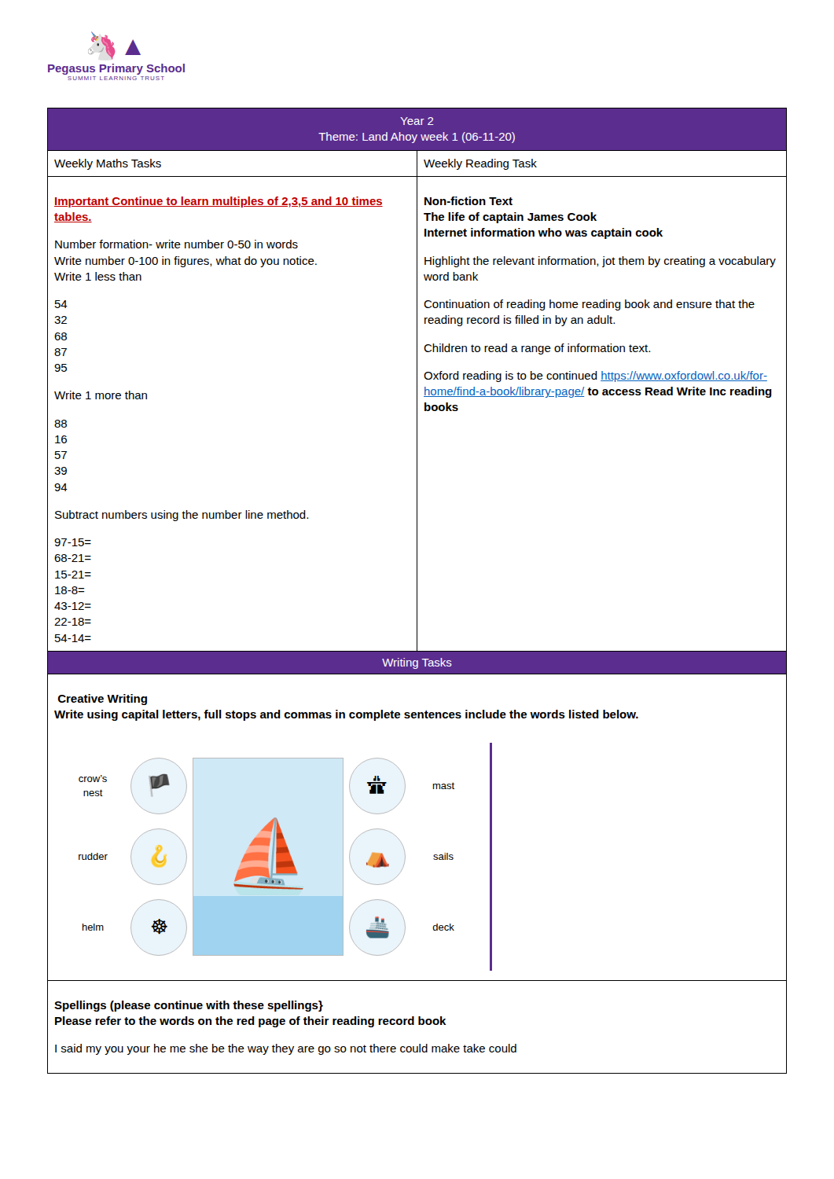🦄▲
Pegasus Primary School
SUMMIT LEARNING TRUST
| Year 2 Theme: Land Ahoy week 1 (06-11-20) |
| Weekly Maths Tasks | Weekly Reading Task |
| Important Continue to learn multiples of 2,3,5 and 10 times tables. Number formation- write number 0-50 in words Write number 0-100 in figures, what do you notice. Write 1 less than 54 32 68 87 95 Write 1 more than 88 16 57 39 94 Subtract numbers using the number line method. 97-15= 68-21= 15-21= 18-8= 43-12= 22-18= 54-14= | Non-fiction Text The life of captain James Cook Internet information who was captain cook Highlight the relevant information, jot them by creating a vocabulary word bank Continuation of reading home reading book and ensure that the reading record is filled in by an adult. Children to read a range of information text. Oxford reading is to be continued https://www.oxfordowl.co.uk/for-home/find-a-book/library-page/ to access Read Write Inc reading books |
| Writing Tasks |
| Creative Writing Write using capital letters, full stops and commas in complete sentences include the words listed below. crow’s nest 🏴 ⛵ 🛣 mast rudder 🪝 ⛺ sails helm ☸ 🚢 deck |
| Spellings (please continue with these spellings} Please refer to the words on the red page of their reading record book I said my you your he me she be the way they are go so not there could make take could |